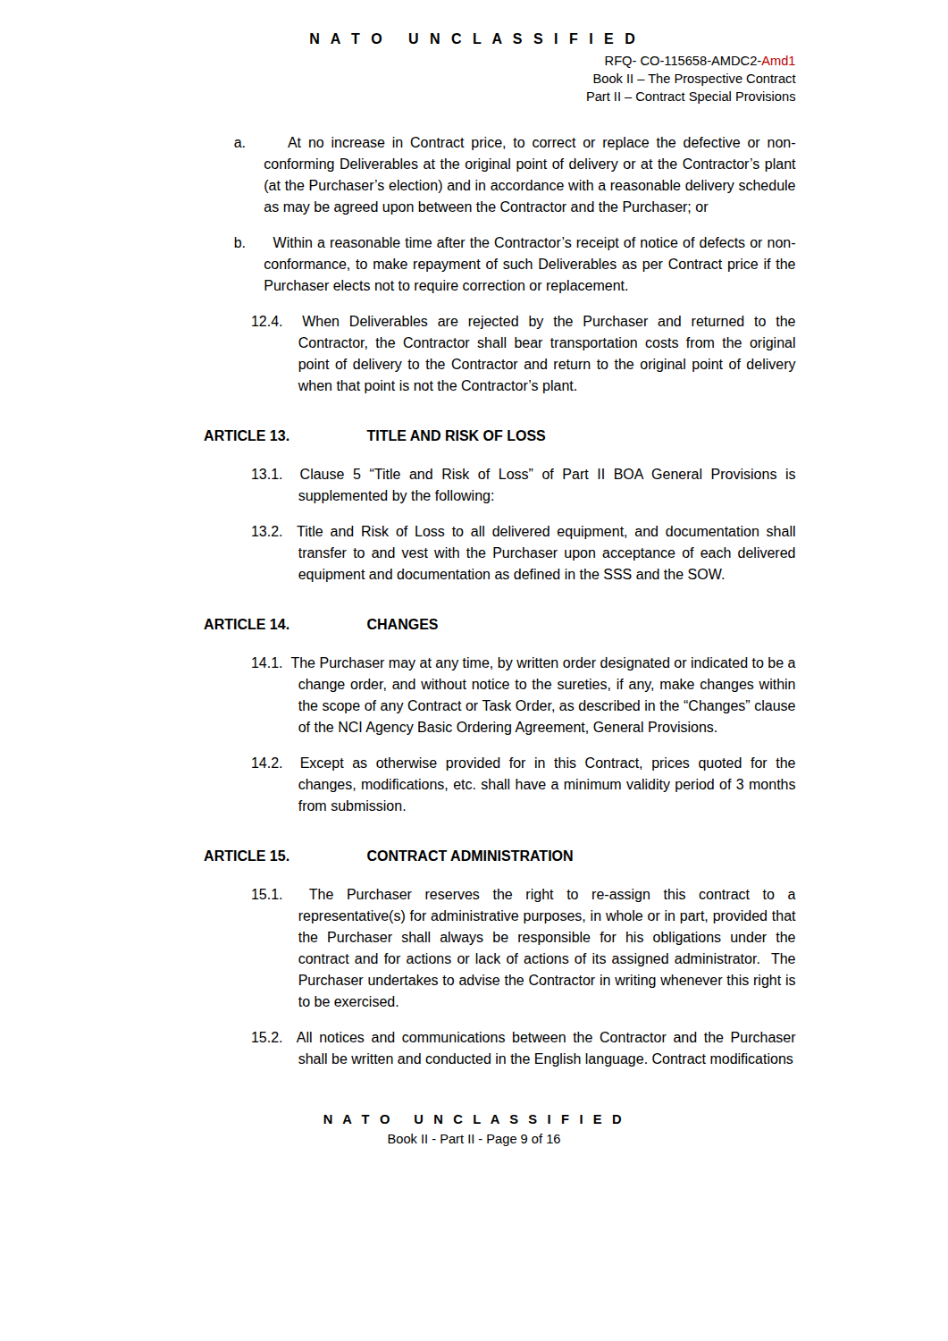N A T O U N C L A S S I F I E D
RFQ- CO-115658-AMDC2-Amd1
Book II – The Prospective Contract
Part II – Contract Special Provisions
a. At no increase in Contract price, to correct or replace the defective or non-conforming Deliverables at the original point of delivery or at the Contractor’s plant (at the Purchaser’s election) and in accordance with a reasonable delivery schedule as may be agreed upon between the Contractor and the Purchaser; or
b. Within a reasonable time after the Contractor’s receipt of notice of defects or non-conformance, to make repayment of such Deliverables as per Contract price if the Purchaser elects not to require correction or replacement.
12.4. When Deliverables are rejected by the Purchaser and returned to the Contractor, the Contractor shall bear transportation costs from the original point of delivery to the Contractor and return to the original point of delivery when that point is not the Contractor’s plant.
ARTICLE 13. TITLE AND RISK OF LOSS
13.1. Clause 5 “Title and Risk of Loss” of Part II BOA General Provisions is supplemented by the following:
13.2. Title and Risk of Loss to all delivered equipment, and documentation shall transfer to and vest with the Purchaser upon acceptance of each delivered equipment and documentation as defined in the SSS and the SOW.
ARTICLE 14. CHANGES
14.1. The Purchaser may at any time, by written order designated or indicated to be a change order, and without notice to the sureties, if any, make changes within the scope of any Contract or Task Order, as described in the “Changes” clause of the NCI Agency Basic Ordering Agreement, General Provisions.
14.2. Except as otherwise provided for in this Contract, prices quoted for the changes, modifications, etc. shall have a minimum validity period of 3 months from submission.
ARTICLE 15. CONTRACT ADMINISTRATION
15.1. The Purchaser reserves the right to re-assign this contract to a representative(s) for administrative purposes, in whole or in part, provided that the Purchaser shall always be responsible for his obligations under the contract and for actions or lack of actions of its assigned administrator. The Purchaser undertakes to advise the Contractor in writing whenever this right is to be exercised.
15.2. All notices and communications between the Contractor and the Purchaser shall be written and conducted in the English language. Contract modifications
N A T O U N C L A S S I F I E D
Book II - Part II - Page 9 of 16